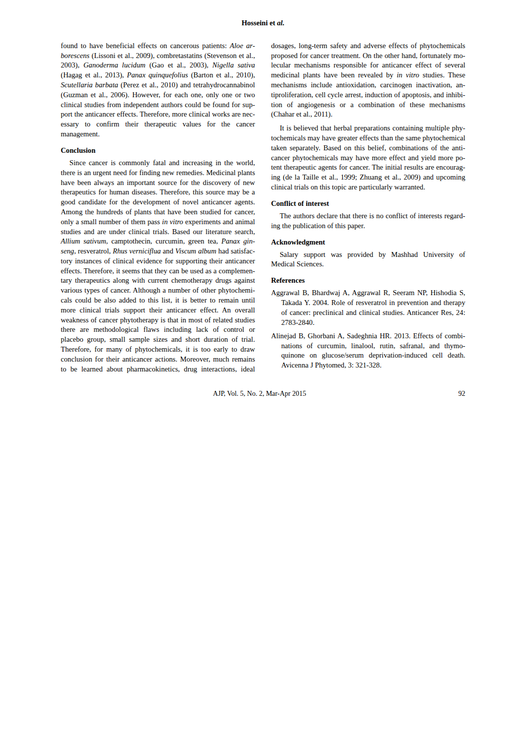Hosseini et al.
found to have beneficial effects on cancerous patients: Aloe arborescens (Lissoni et al., 2009), combretastatins (Stevenson et al., 2003), Ganoderma lucidum (Gao et al., 2003), Nigella sativa (Hagag et al., 2013), Panax quinquefolius (Barton et al., 2010), Scutellaria barbata (Perez et al., 2010) and tetrahydrocannabinol (Guzman et al., 2006). However, for each one, only one or two clinical studies from independent authors could be found for support the anticancer effects. Therefore, more clinical works are necessary to confirm their therapeutic values for the cancer management.
Conclusion
Since cancer is commonly fatal and increasing in the world, there is an urgent need for finding new remedies. Medicinal plants have been always an important source for the discovery of new therapeutics for human diseases. Therefore, this source may be a good candidate for the development of novel anticancer agents. Among the hundreds of plants that have been studied for cancer, only a small number of them pass in vitro experiments and animal studies and are under clinical trials. Based our literature search, Allium sativum, camptothecin, curcumin, green tea, Panax ginseng, resveratrol, Rhus verniciflua and Viscum album had satisfactory instances of clinical evidence for supporting their anticancer effects. Therefore, it seems that they can be used as a complementary therapeutics along with current chemotherapy drugs against various types of cancer. Although a number of other phytochemicals could be also added to this list, it is better to remain until more clinical trials support their anticancer effect. An overall weakness of cancer phytotherapy is that in most of related studies there are methodological flaws including lack of control or placebo group, small sample sizes and short duration of trial. Therefore, for many of phytochemicals, it is too early to draw conclusion for their anticancer actions. Moreover, much remains to be learned about pharmacokinetics, drug interactions, ideal dosages, long-term safety and adverse effects of phytochemicals proposed for cancer treatment. On the other hand, fortunately molecular mechanisms responsible for anticancer effect of several medicinal plants have been revealed by in vitro studies. These mechanisms include antioxidation, carcinogen inactivation, antiproliferation, cell cycle arrest, induction of apoptosis, and inhibition of angiogenesis or a combination of these mechanisms (Chahar et al., 2011).
It is believed that herbal preparations containing multiple phytochemicals may have greater effects than the same phytochemical taken separately. Based on this belief, combinations of the anticancer phytochemicals may have more effect and yield more potent therapeutic agents for cancer. The initial results are encouraging (de la Taille et al., 1999; Zhuang et al., 2009) and upcoming clinical trials on this topic are particularly warranted.
Conflict of interest
The authors declare that there is no conflict of interests regarding the publication of this paper.
Acknowledgment
Salary support was provided by Mashhad University of Medical Sciences.
References
Aggrawal B, Bhardwaj A, Aggrawal R, Seeram NP, Hishodia S, Takada Y. 2004. Role of resveratrol in prevention and therapy of cancer: preclinical and clinical studies. Anticancer Res, 24: 2783-2840.
Alinejad B, Ghorbani A, Sadeghnia HR. 2013. Effects of combinations of curcumin, linalool, rutin, safranal, and thymoquinone on glucose/serum deprivation-induced cell death. Avicenna J Phytomed, 3: 321-328.
AJP, Vol. 5, No. 2, Mar-Apr 2015 92